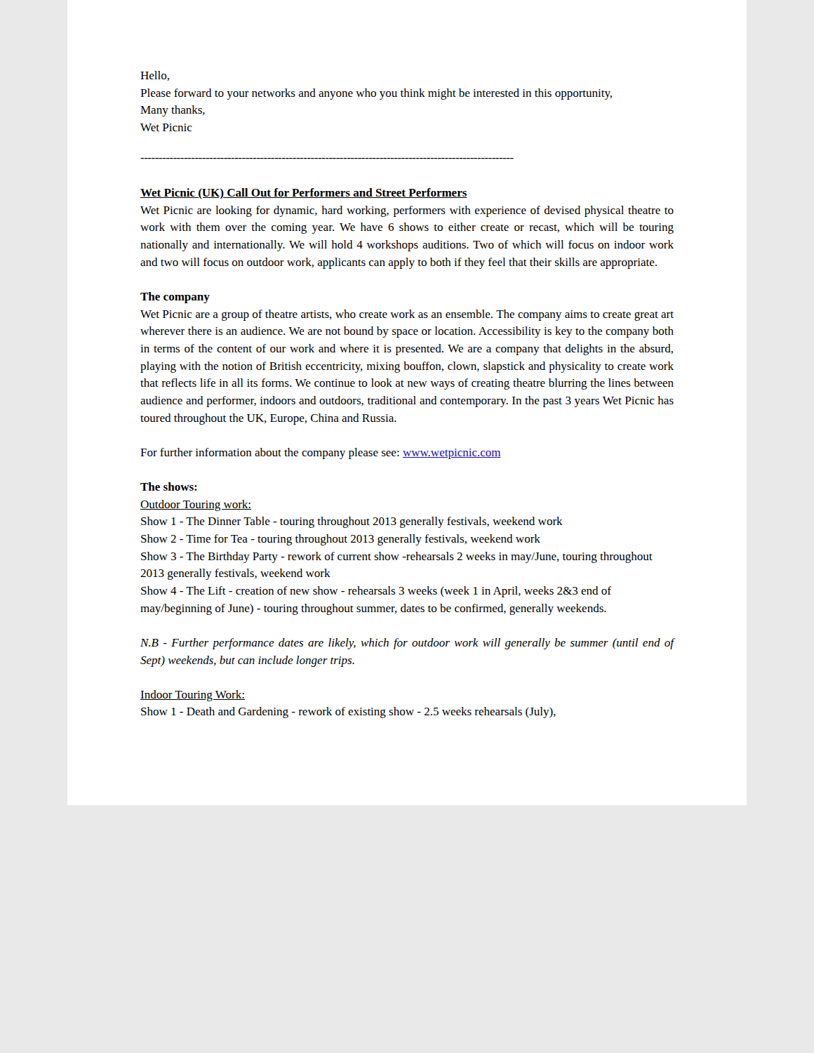Hello,
Please forward to your networks and anyone who you think might be interested in this opportunity,
Many thanks,
Wet Picnic
-------------------------------------------------------------------------------------------------------
Wet Picnic (UK) Call Out for Performers and Street Performers
Wet Picnic are looking for dynamic, hard working, performers with experience of devised physical theatre to work with them over the coming year. We have 6 shows to either create or recast, which will be touring nationally and internationally. We will hold 4 workshops auditions. Two of which will focus on indoor work and two will focus on outdoor work, applicants can apply to both if they feel that their skills are appropriate.
The company
Wet Picnic are a group of theatre artists, who create work as an ensemble. The company aims to create great art wherever there is an audience. We are not bound by space or location. Accessibility is key to the company both in terms of the content of our work and where it is presented. We are a company that delights in the absurd, playing with the notion of British eccentricity, mixing bouffon, clown, slapstick and physicality to create work that reflects life in all its forms. We continue to look at new ways of creating theatre blurring the lines between audience and performer, indoors and outdoors, traditional and contemporary. In the past 3 years Wet Picnic has toured throughout the UK, Europe, China and Russia.
For further information about the company please see: www.wetpicnic.com
The shows:
Outdoor Touring work:
Show 1 - The Dinner Table - touring throughout 2013 generally festivals, weekend work
Show 2 - Time for Tea - touring throughout 2013 generally festivals, weekend work
Show 3 - The Birthday Party - rework of current show -rehearsals 2 weeks in may/June, touring throughout 2013 generally festivals, weekend work
Show 4 - The Lift - creation of new show - rehearsals 3 weeks (week 1 in April, weeks 2&3 end of may/beginning of June) - touring throughout summer, dates to be confirmed, generally weekends.
N.B - Further performance dates are likely, which for outdoor work will generally be summer (until end of Sept) weekends, but can include longer trips.
Indoor Touring Work:
Show 1 - Death and Gardening - rework of existing show - 2.5 weeks rehearsals (July),